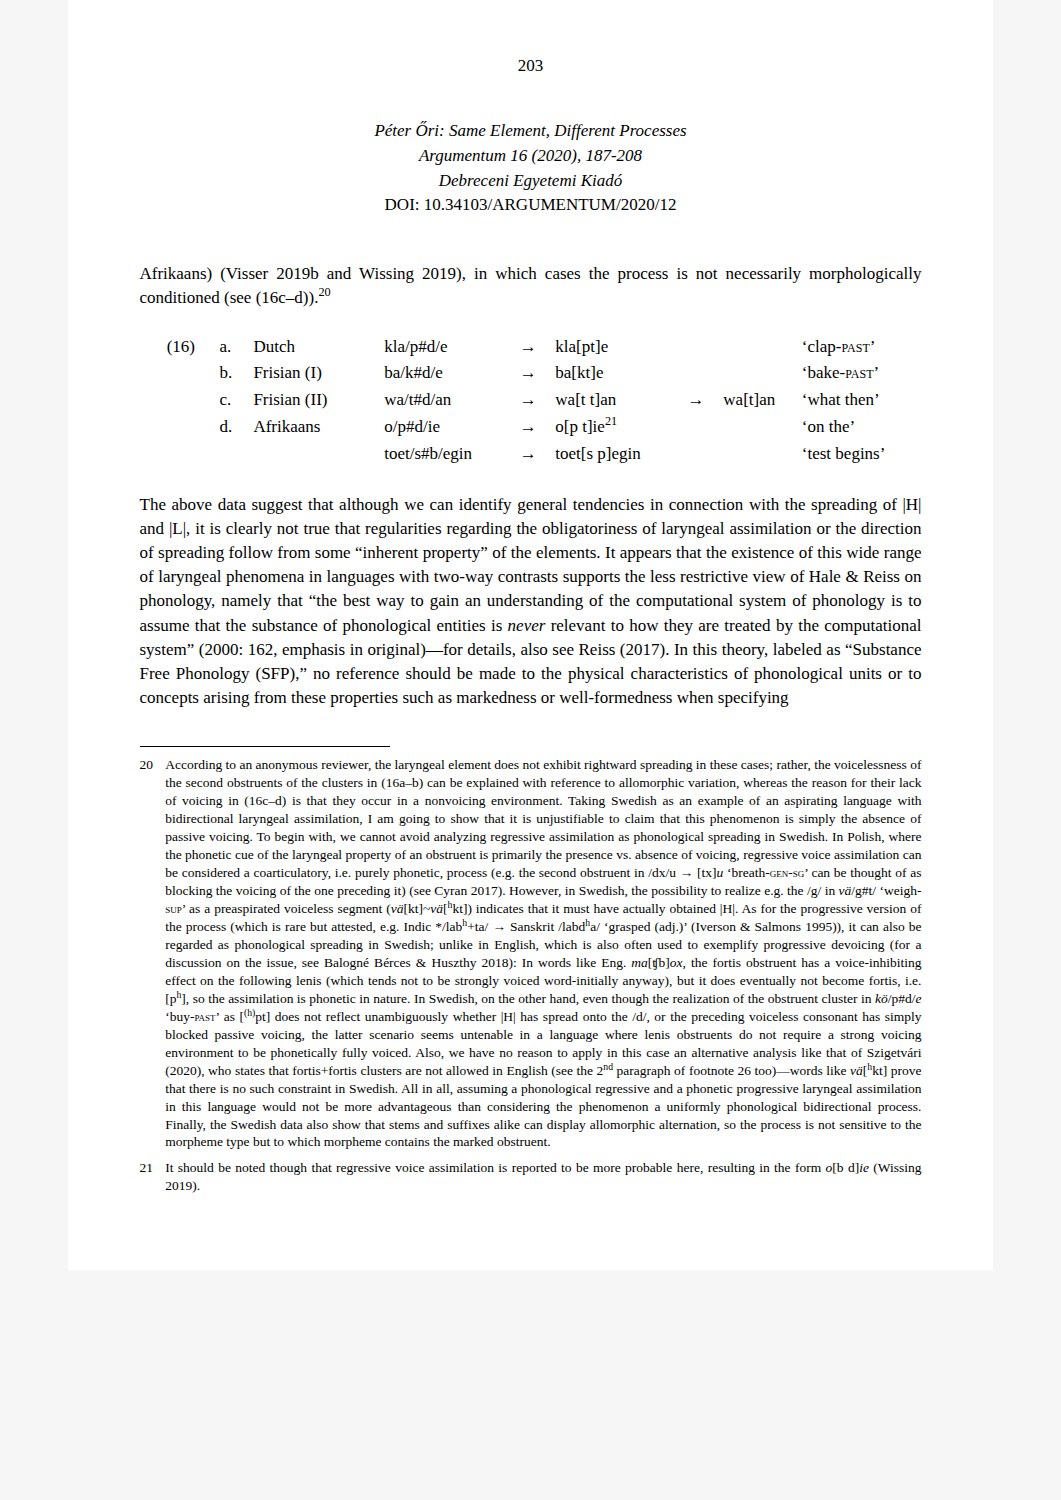203
Péter Őri: Same Element, Different Processes
Argumentum 16 (2020), 187-208
Debreceni Egyetemi Kiadó
DOI: 10.34103/ARGUMENTUM/2020/12
Afrikaans) (Visser 2019b and Wissing 2019), in which cases the process is not necessarily morphologically conditioned (see (16c–d)).20
| (16) | a. | Dutch | kla/p#d/e | → | kla[pt]e | | | ‘clap- past ’ |
| | b. | Frisian (I) | ba/k#d/e | → | ba[kt]e | | | ‘bake- past ’ |
| | c. | Frisian (II) | wa/t#d/an | → | wa[t t]an | → | wa[t]an | ‘what then’ |
| | d. | Afrikaans | o/p#d/ie | → | o[p t]ie 21 | | | ‘on the’ |
| | | | toet/s#b/egin | → | toet[s p]egin | | | ‘test begins’ |
The above data suggest that although we can identify general tendencies in connection with the spreading of |H| and |L|, it is clearly not true that regularities regarding the obligatoriness of laryngeal assimilation or the direction of spreading follow from some “inherent property” of the elements. It appears that the existence of this wide range of laryngeal phenomena in languages with two-way contrasts supports the less restrictive view of Hale & Reiss on phonology, namely that “the best way to gain an understanding of the computational system of phonology is to assume that the substance of phonological entities is never relevant to how they are treated by the computational system” (2000: 162, emphasis in original)—for details, also see Reiss (2017). In this theory, labeled as “Substance Free Phonology (SFP),” no reference should be made to the physical characteristics of phonological units or to concepts arising from these properties such as markedness or well-formedness when specifying
20
According to an anonymous reviewer, the laryngeal element does not exhibit rightward spreading in these cases; rather, the voicelessness of the second obstruents of the clusters in (16a–b) can be explained with reference to allomorphic variation, whereas the reason for their lack of voicing in (16c–d) is that they occur in a nonvoicing environment. Taking Swedish as an example of an aspirating language with bidirectional laryngeal assimilation, I am going to show that it is unjustifiable to claim that this phenomenon is simply the absence of passive voicing. To begin with, we cannot avoid analyzing regressive assimilation as phonological spreading in Swedish. In Polish, where the phonetic cue of the laryngeal property of an obstruent is primarily the presence vs. absence of voicing, regressive voice assimilation can be considered a coarticulatory, i.e. purely phonetic, process (e.g. the second obstruent in /dx/u → [tx]u ‘breath-gen-sg’ can be thought of as blocking the voicing of the one preceding it) (see Cyran 2017). However, in Swedish, the possibility to realize e.g. the /g/ in vä/g#t/ ‘weigh-sup’ as a preaspirated voiceless segment (vä[kt]~vä[hkt]) indicates that it must have actually obtained |H|. As for the progressive version of the process (which is rare but attested, e.g. Indic */labh+ta/ → Sanskrit /labdha/ ‘grasped (adj.)’ (Iverson & Salmons 1995)), it can also be regarded as phonological spreading in Swedish; unlike in English, which is also often used to exemplify progressive devoicing (for a discussion on the issue, see Balogné Bérces & Huszthy 2018): In words like Eng. ma[ʧb]ox, the fortis obstruent has a voice-inhibiting effect on the following lenis (which tends not to be strongly voiced word-initially anyway), but it does eventually not become fortis, i.e. [ph], so the assimilation is phonetic in nature. In Swedish, on the other hand, even though the realization of the obstruent cluster in kö/p#d/e ‘buy-past’ as [(h)pt] does not reflect unambiguously whether |H| has spread onto the /d/, or the preceding voiceless consonant has simply blocked passive voicing, the latter scenario seems untenable in a language where lenis obstruents do not require a strong voicing environment to be phonetically fully voiced. Also, we have no reason to apply in this case an alternative analysis like that of Szigetvári (2020), who states that fortis+fortis clusters are not allowed in English (see the 2nd paragraph of footnote 26 too)—words like vä[hkt] prove that there is no such constraint in Swedish. All in all, assuming a phonological regressive and a phonetic progressive laryngeal assimilation in this language would not be more advantageous than considering the phenomenon a uniformly phonological bidirectional process. Finally, the Swedish data also show that stems and suffixes alike can display allomorphic alternation, so the process is not sensitive to the morpheme type but to which morpheme contains the marked obstruent.
21
It should be noted though that regressive voice assimilation is reported to be more probable here, resulting in the form o[b d]ie (Wissing 2019).